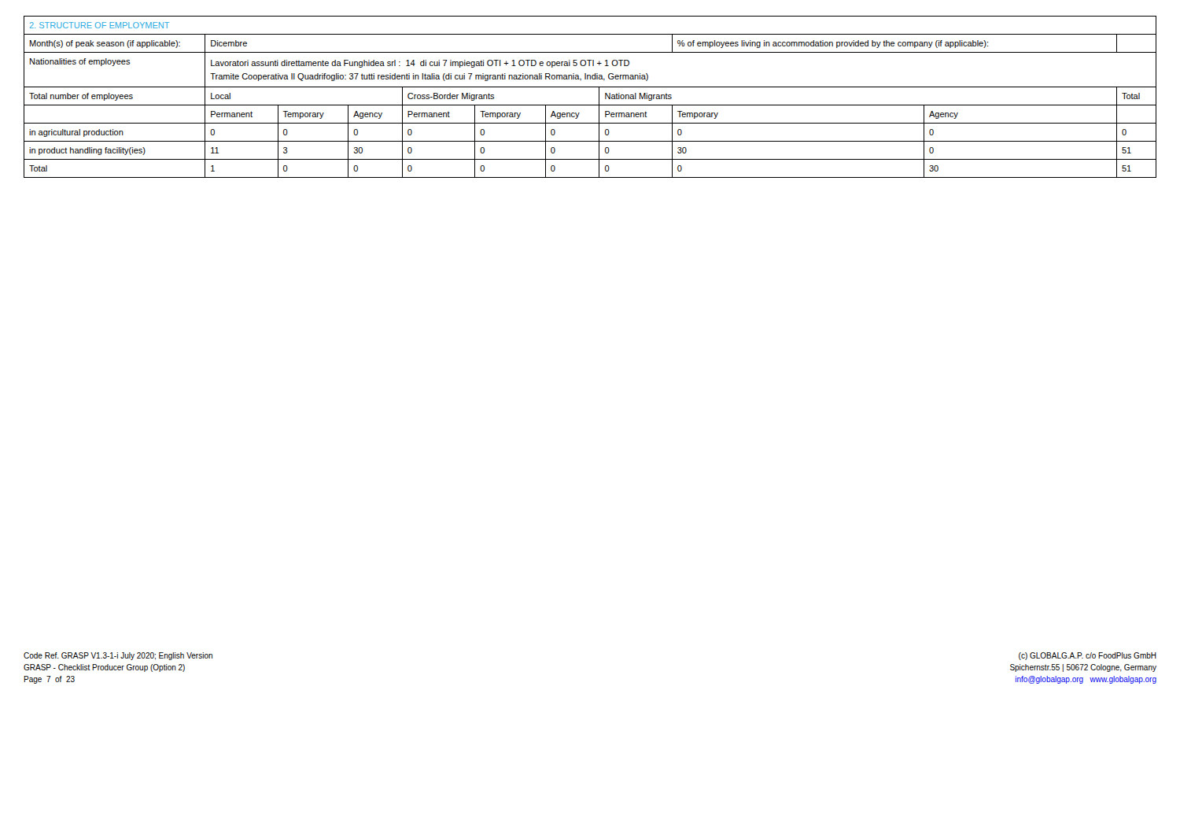| 2. STRUCTURE OF EMPLOYMENT |
| Month(s) of peak season (if applicable): | Dicembre | % of employees living in accommodation provided by the company (if applicable): | |
| Nationalities of employees | Lavoratori assunti direttamente da Funghidea srl : 14 di cui 7 impiegati OTI + 1 OTD e operai 5 OTI + 1 OTD Tramite Cooperativa Il Quadrifoglio: 37 tutti residenti in Italia (di cui 7 migranti nazionali Romania, India, Germania) |
| Total number of employees | Local | Cross-Border Migrants | National Migrants | Total |
| | Permanent | Temporary | Agency | Permanent | Temporary | Agency | Permanent | Temporary | Agency | |
| in agricultural production | 0 | 0 | 0 | 0 | 0 | 0 | 0 | 0 | 0 | 0 |
| in product handling facility(ies) | 11 | 3 | 30 | 0 | 0 | 0 | 0 | 30 | 0 | 51 |
| Total | 1 | 0 | 0 | 0 | 0 | 0 | 0 | 0 | 30 | 51 |
Code Ref. GRASP V1.3-1-i July 2020; English Version
GRASP - Checklist Producer Group (Option 2)
Page 7 of 23
(c) GLOBALG.A.P. c/o FoodPlus GmbH
Spichernstr.55 | 50672 Cologne, Germany
info@globalgap.org www.globalgap.org